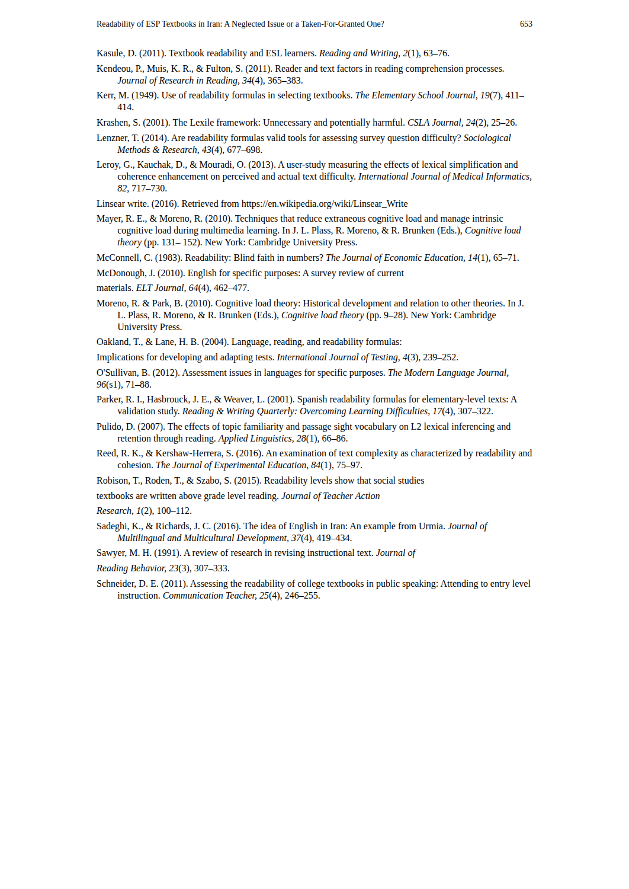Readability of ESP Textbooks in Iran: A Neglected Issue or a Taken-For-Granted One? 653
Kasule, D. (2011). Textbook readability and ESL learners. Reading and Writing, 2(1), 63–76.
Kendeou, P., Muis, K. R., & Fulton, S. (2011). Reader and text factors in reading comprehension processes. Journal of Research in Reading, 34(4), 365–383.
Kerr, M. (1949). Use of readability formulas in selecting textbooks. The Elementary School Journal, 19(7), 411–414.
Krashen, S. (2001). The Lexile framework: Unnecessary and potentially harmful. CSLA Journal, 24(2), 25–26.
Lenzner, T. (2014). Are readability formulas valid tools for assessing survey question difficulty? Sociological Methods & Research, 43(4), 677–698.
Leroy, G., Kauchak, D., & Mouradi, O. (2013). A user-study measuring the effects of lexical simplification and coherence enhancement on perceived and actual text difficulty. International Journal of Medical Informatics, 82, 717–730.
Linsear write. (2016). Retrieved from https://en.wikipedia.org/wiki/Linsear_Write
Mayer, R. E., & Moreno, R. (2010). Techniques that reduce extraneous cognitive load and manage intrinsic cognitive load during multimedia learning. In J. L. Plass, R. Moreno, & R. Brunken (Eds.), Cognitive load theory (pp. 131– 152). New York: Cambridge University Press.
McConnell, C. (1983). Readability: Blind faith in numbers? The Journal of Economic Education, 14(1), 65–71.
McDonough, J. (2010). English for specific purposes: A survey review of current
materials. ELT Journal, 64(4), 462–477.
Moreno, R. & Park, B. (2010). Cognitive load theory: Historical development and relation to other theories. In J. L. Plass, R. Moreno, & R. Brunken (Eds.), Cognitive load theory (pp. 9–28). New York: Cambridge University Press.
Oakland, T., & Lane, H. B. (2004). Language, reading, and readability formulas:
Implications for developing and adapting tests. International Journal of Testing, 4(3), 239–252.
O'Sullivan, B. (2012). Assessment issues in languages for specific purposes. The Modern Language Journal, 96(s1), 71–88.
Parker, R. I., Hasbrouck, J. E., & Weaver, L. (2001). Spanish readability formulas for elementary-level texts: A validation study. Reading & Writing Quarterly: Overcoming Learning Difficulties, 17(4), 307–322.
Pulido, D. (2007). The effects of topic familiarity and passage sight vocabulary on L2 lexical inferencing and retention through reading. Applied Linguistics, 28(1), 66–86.
Reed, R. K., & Kershaw-Herrera, S. (2016). An examination of text complexity as characterized by readability and cohesion. The Journal of Experimental Education, 84(1), 75–97.
Robison, T., Roden, T., & Szabo, S. (2015). Readability levels show that social studies
textbooks are written above grade level reading. Journal of Teacher Action
Research, 1(2), 100–112.
Sadeghi, K., & Richards, J. C. (2016). The idea of English in Iran: An example from Urmia. Journal of Multilingual and Multicultural Development, 37(4), 419–434.
Sawyer, M. H. (1991). A review of research in revising instructional text. Journal of
Reading Behavior, 23(3), 307–333.
Schneider, D. E. (2011). Assessing the readability of college textbooks in public speaking: Attending to entry level instruction. Communication Teacher, 25(4), 246–255.